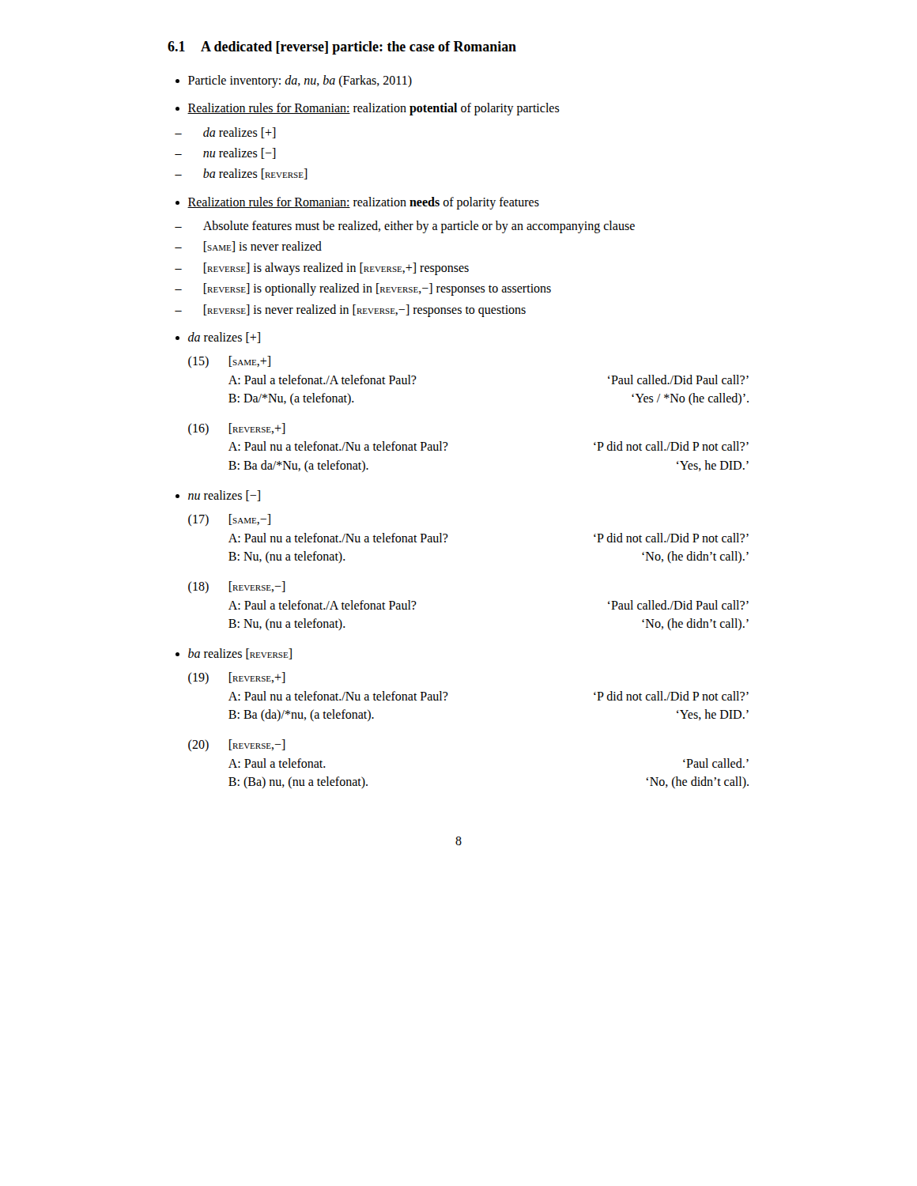6.1 A dedicated [reverse] particle: the case of Romanian
Particle inventory: da, nu, ba (Farkas, 2011)
Realization rules for Romanian: realization potential of polarity particles
da realizes [+]
nu realizes [−]
ba realizes [reverse]
Realization rules for Romanian: realization needs of polarity features
Absolute features must be realized, either by a particle or by an accompanying clause
[same] is never realized
[reverse] is always realized in [reverse,+] responses
[reverse] is optionally realized in [reverse,−] responses to assertions
[reverse] is never realized in [reverse,−] responses to questions
da realizes [+]
| (15) | [ same ,+] |
| | A: Paul a telefonat./A telefonat Paul? | ‘Paul called./Did Paul call?’ |
| | B: Da/*Nu, (a telefonat). | ‘Yes / *No (he called)’. |
| (16) | [ reverse ,+] |
| | A: Paul nu a telefonat./Nu a telefonat Paul? | ‘P did not call./Did P not call?’ |
| | B: Ba da/*Nu, (a telefonat). | ‘Yes, he DID.’ |
nu realizes [−]
| (17) | [ same ,−] |
| | A: Paul nu a telefonat./Nu a telefonat Paul? | ‘P did not call./Did P not call?’ |
| | B: Nu, (nu a telefonat). | ‘No, (he didn’t call).’ |
| (18) | [ reverse ,−] |
| | A: Paul a telefonat./A telefonat Paul? | ‘Paul called./Did Paul call?’ |
| | B: Nu, (nu a telefonat). | ‘No, (he didn’t call).’ |
ba realizes [reverse]
| (19) | [ reverse ,+] |
| | A: Paul nu a telefonat./Nu a telefonat Paul? | ‘P did not call./Did P not call?’ |
| | B: Ba (da)/*nu, (a telefonat). | ‘Yes, he DID.’ |
| (20) | [ reverse ,−] |
| | A: Paul a telefonat. | ‘Paul called.’ |
| | B: (Ba) nu, (nu a telefonat). | ‘No, (he didn’t call). |
8